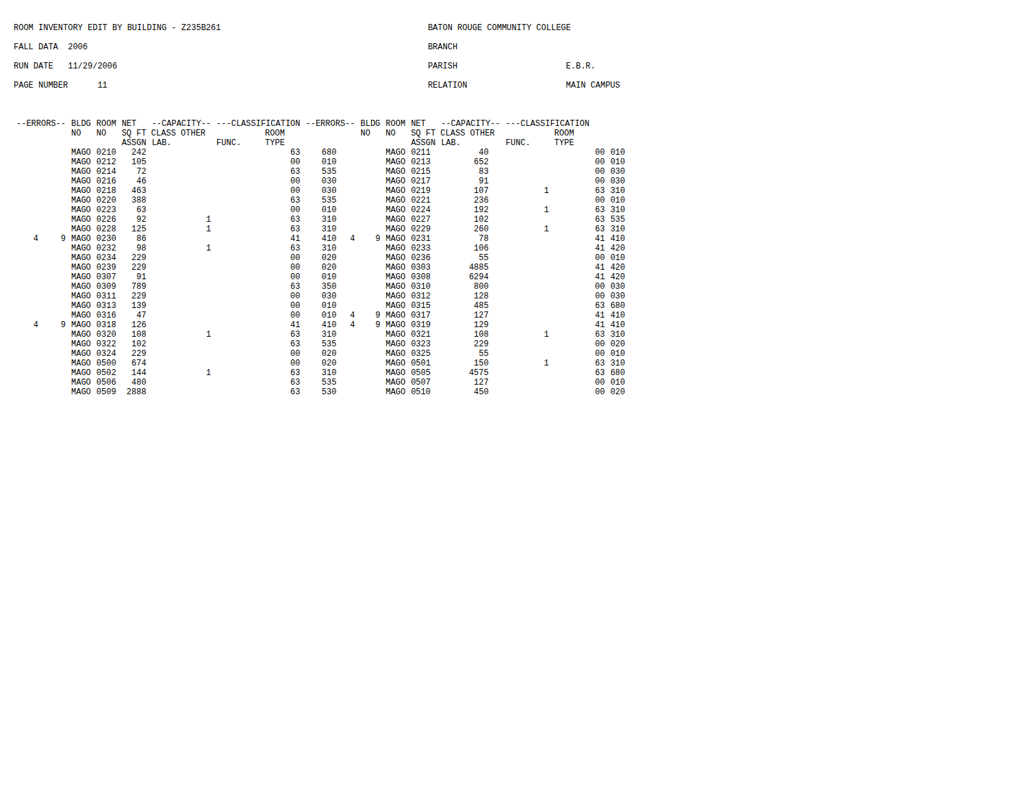ROOM INVENTORY EDIT BY BUILDING - Z235B261 BATON ROUGE COMMUNITY COLLEGE
FALL DATA 2006 BRANCH
RUN DATE 11/29/2006 PARISH E.B.R.
PAGE NUMBER 11 RELATION MAIN CAMPUS
| --ERRORS-- | BLDG | ROOM | NET | --CAPACITY-- | ---CLASSIFICATION | --ERRORS-- | BLDG | ROOM | NET | --CAPACITY-- | ---CLASSIFICATION |
| --- | --- | --- | --- | --- | --- | --- | --- | --- | --- | --- | --- |
| | NO | NO | SQ FT CLASS OTHER | | ROOM | | NO | NO | SQ FT CLASS OTHER | | ROOM |
| | | | ASSGN | LAB. | FUNC. | TYPE | | | | ASSGN | LAB. | FUNC. | TYPE |
| | | MAGO | 0210 | 242 | | | | 63 | 680 | | | MAGO | 0211 | 40 | | | | 00 | 010 |
| | | MAGO | 0212 | 105 | | | | 00 | 010 | | | MAGO | 0213 | 652 | | | | 00 | 010 |
| | | MAGO | 0214 | 72 | | | | 63 | 535 | | | MAGO | 0215 | 83 | | | | 00 | 030 |
| | | MAGO | 0216 | 46 | | | | 00 | 030 | | | MAGO | 0217 | 91 | | | | 00 | 030 |
| | | MAGO | 0218 | 463 | | | | 00 | 030 | | | MAGO | 0219 | 107 | | 1 | | 63 | 310 |
| | | MAGO | 0220 | 388 | | | | 63 | 535 | | | MAGO | 0221 | 236 | | | | 00 | 010 |
| | | MAGO | 0223 | 63 | | | | 00 | 010 | | | MAGO | 0224 | 192 | | 1 | | 63 | 310 |
| | | MAGO | 0226 | 92 | | 1 | | 63 | 310 | | | MAGO | 0227 | 102 | | | | 63 | 535 |
| | | MAGO | 0228 | 125 | | 1 | | 63 | 310 | | | MAGO | 0229 | 260 | | 1 | | 63 | 310 |
| 4 | 9 | MAGO | 0230 | 86 | | | | 41 | 410 | 4 | 9 | MAGO | 0231 | 78 | | | | 41 | 410 |
| | | MAGO | 0232 | 98 | | 1 | | 63 | 310 | | | MAGO | 0233 | 106 | | | | 41 | 420 |
| | | MAGO | 0234 | 229 | | | | 00 | 020 | | | MAGO | 0236 | 55 | | | | 00 | 010 |
| | | MAGO | 0239 | 229 | | | | 00 | 020 | | | MAGO | 0303 | 4885 | | | | 41 | 420 |
| | | MAGO | 0307 | 91 | | | | 00 | 010 | | | MAGO | 0308 | 6294 | | | | 41 | 420 |
| | | MAGO | 0309 | 789 | | | | 63 | 350 | | | MAGO | 0310 | 800 | | | | 00 | 030 |
| | | MAGO | 0311 | 229 | | | | 00 | 030 | | | MAGO | 0312 | 128 | | | | 00 | 030 |
| | | MAGO | 0313 | 139 | | | | 00 | 010 | | | MAGO | 0315 | 485 | | | | 63 | 680 |
| | | MAGO | 0316 | 47 | | | | 00 | 010 | 4 | 9 | MAGO | 0317 | 127 | | | | 41 | 410 |
| 4 | 9 | MAGO | 0318 | 126 | | | | 41 | 410 | 4 | 9 | MAGO | 0319 | 129 | | | | 41 | 410 |
| | | MAGO | 0320 | 108 | | 1 | | 63 | 310 | | | MAGO | 0321 | 108 | | 1 | | 63 | 310 |
| | | MAGO | 0322 | 102 | | | | 63 | 535 | | | MAGO | 0323 | 229 | | | | 00 | 020 |
| | | MAGO | 0324 | 229 | | | | 00 | 020 | | | MAGO | 0325 | 55 | | | | 00 | 010 |
| | | MAGO | 0500 | 674 | | | | 00 | 020 | | | MAGO | 0501 | 150 | | 1 | | 63 | 310 |
| | | MAGO | 0502 | 144 | | 1 | | 63 | 310 | | | MAGO | 0505 | 4575 | | | | 63 | 680 |
| | | MAGO | 0506 | 480 | | | | 63 | 535 | | | MAGO | 0507 | 127 | | | | 00 | 010 |
| | | MAGO | 0509 | 2888 | | | | 63 | 530 | | | MAGO | 0510 | 450 | | | | 00 | 020 |